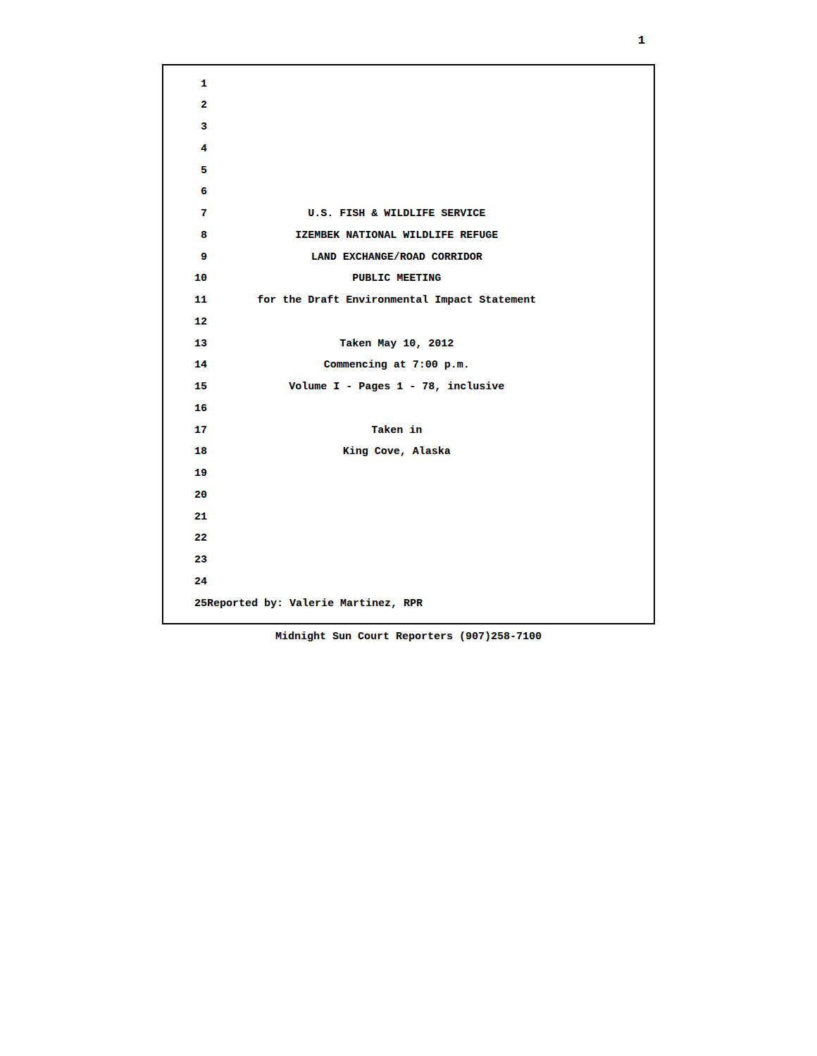1
| 1 | |
| 2 | |
| 3 | |
| 4 | |
| 5 | |
| 6 | |
| 7 | U.S. FISH & WILDLIFE SERVICE |
| 8 | IZEMBEK NATIONAL WILDLIFE REFUGE |
| 9 | LAND EXCHANGE/ROAD CORRIDOR |
| 10 | PUBLIC MEETING |
| 11 | for the Draft Environmental Impact Statement |
| 12 | |
| 13 | Taken May 10, 2012 |
| 14 | Commencing at 7:00 p.m. |
| 15 | Volume I - Pages 1 - 78, inclusive |
| 16 | |
| 17 | Taken in |
| 18 | King Cove, Alaska |
| 19 | |
| 20 | |
| 21 | |
| 22 | |
| 23 | |
| 24 | |
| 25 | Reported by: Valerie Martinez, RPR |
Midnight Sun Court Reporters (907)258-7100